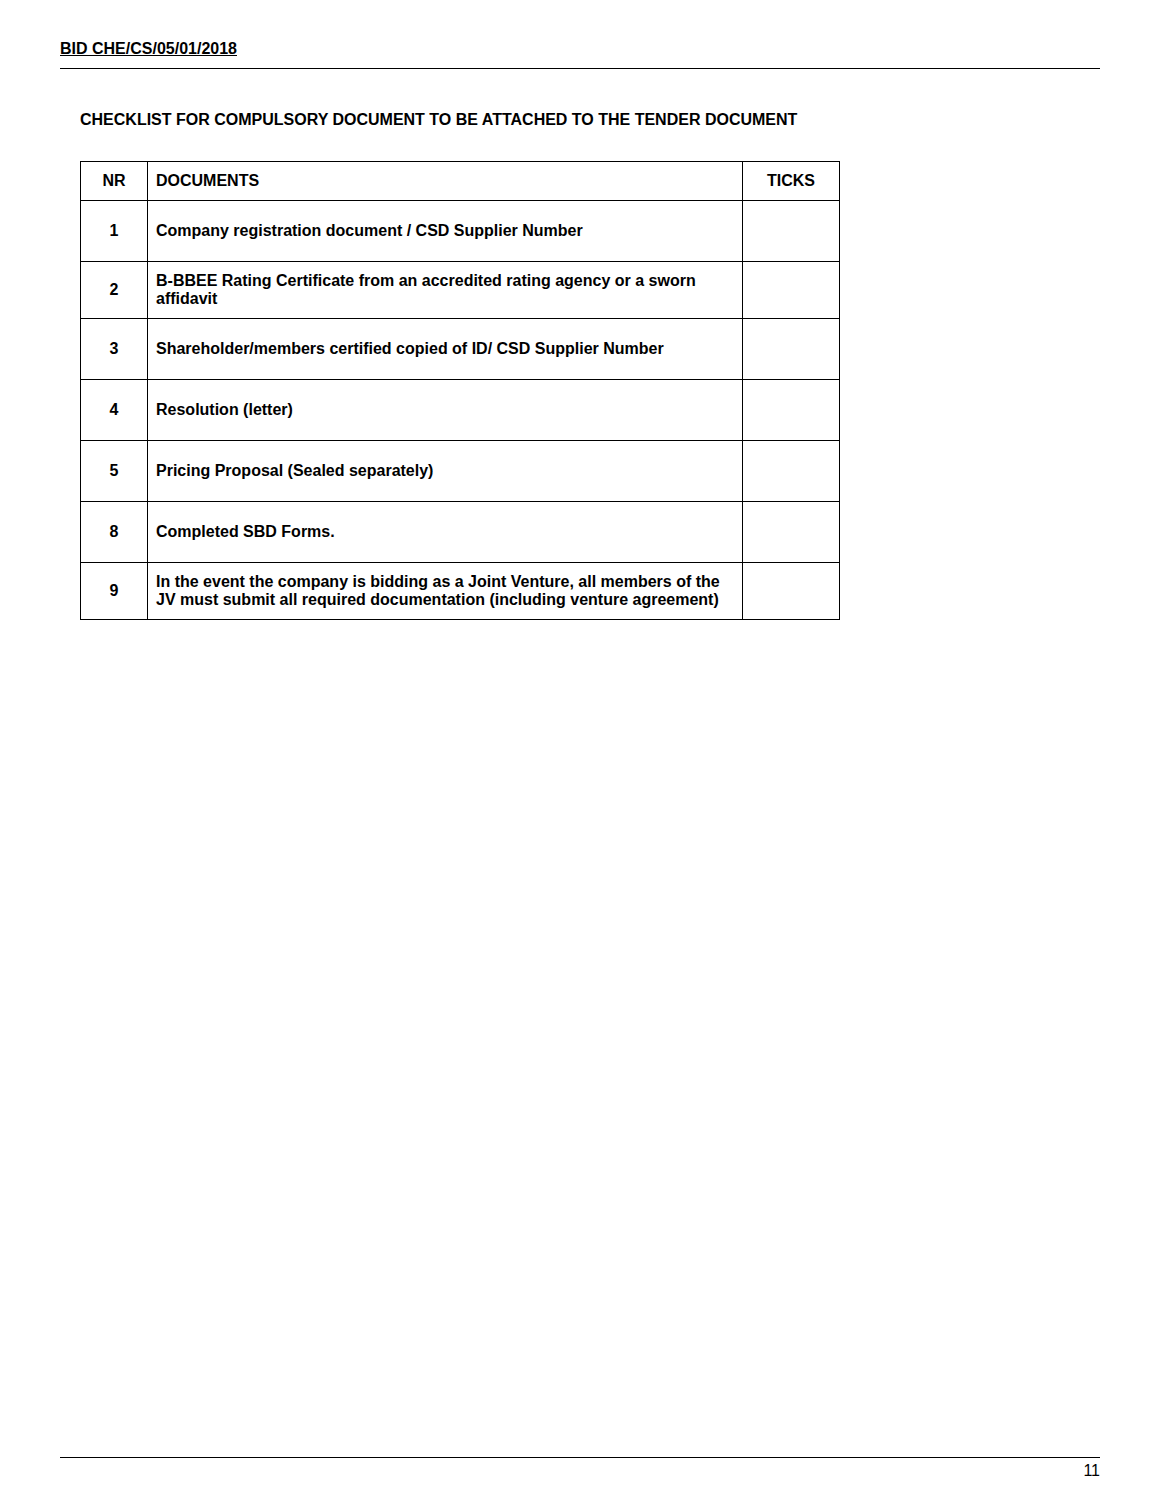BID CHE/CS/05/01/2018
CHECKLIST FOR COMPULSORY DOCUMENT TO BE ATTACHED TO THE TENDER DOCUMENT
| NR | DOCUMENTS | TICKS |
| --- | --- | --- |
| 1 | Company registration document / CSD Supplier Number | |
| 2 | B-BBEE Rating Certificate from an accredited rating agency or a sworn affidavit | |
| 3 | Shareholder/members certified copied of ID/ CSD Supplier Number | |
| 4 | Resolution (letter) | |
| 5 | Pricing Proposal (Sealed separately) | |
| 8 | Completed SBD Forms. | |
| 9 | In the event the company is bidding as a Joint Venture, all members of the JV must submit all required documentation (including venture agreement) | |
11